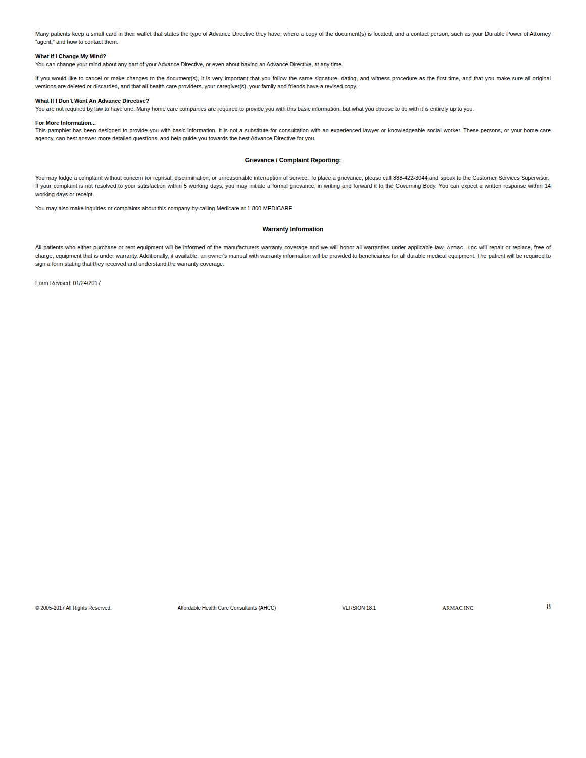Many patients keep a small card in their wallet that states the type of Advance Directive they have, where a copy of the document(s) is located, and a contact person, such as your Durable Power of Attorney “agent,” and how to contact them.
What If I Change My Mind?
You can change your mind about any part of your Advance Directive, or even about having an Advance Directive, at any time.
If you would like to cancel or make changes to the document(s), it is very important that you follow the same signature, dating, and witness procedure as the first time, and that you make sure all original versions are deleted or discarded, and that all health care providers, your caregiver(s), your family and friends have a revised copy.
What If I Don’t Want An Advance Directive?
You are not required by law to have one. Many home care companies are required to provide you with this basic information, but what you choose to do with it is entirely up to you.
For More Information...
This pamphlet has been designed to provide you with basic information. It is not a substitute for consultation with an experienced lawyer or knowledgeable social worker. These persons, or your home care agency, can best answer more detailed questions, and help guide you towards the best Advance Directive for you.
Grievance / Complaint Reporting:
You may lodge a complaint without concern for reprisal, discrimination, or unreasonable interruption of service. To place a grievance, please call 888-422-3044 and speak to the Customer Services Supervisor. If your complaint is not resolved to your satisfaction within 5 working days, you may initiate a formal grievance, in writing and forward it to the Governing Body. You can expect a written response within 14 working days or receipt.
You may also make inquiries or complaints about this company by calling Medicare at 1-800-MEDICARE
Warranty Information
All patients who either purchase or rent equipment will be informed of the manufacturers warranty coverage and we will honor all warranties under applicable law. Armac Inc will repair or replace, free of charge, equipment that is under warranty. Additionally, if available, an owner's manual with warranty information will be provided to beneficiaries for all durable medical equipment. The patient will be required to sign a form stating that they received and understand the warranty coverage.
Form Revised: 01/24/2017
© 2005-2017 All Rights Reserved. Affordable Health Care Consultants (AHCC) VERSION 18.1 ARMAC INC 8